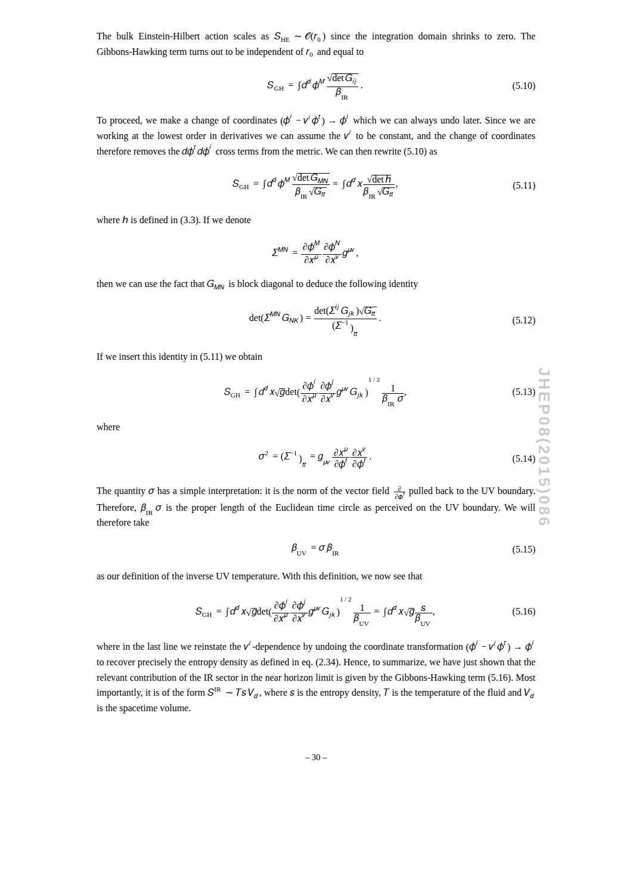JHEP08(2015)086
The bulk Einstein-Hilbert action scales as SHE∼𝒪(r0) since the integration domain shrinks to zero. The Gibbons-Hawking term turns out to be independent of r0 and equal to
SGH = ∫ddϕM detGij βIR . (5.10)
To proceed, we make a change of coordinates (ϕi−viϕt)→ϕi which we can always undo later. Since we are working at the lowest order in derivatives we can assume the vi to be constant, and the change of coordinates therefore removes the dϕtdϕi cross terms from the metric. We can then rewrite (5.10) as
SGH = ∫ddϕM detGMN βIRGtt = ∫ddx deth βIRGtt , (5.11)
where h is defined in (3.3). If we denote
ΣMN = ∂ϕM∂xμ ∂ϕN∂xν gμν ,
then we can use the fact that GMN is block diagonal to deduce the following identity
det(ΣMNGNK) = det(ΣijGjk)Gtt (Σ−1)tt . (5.12)
If we insert this identity in (5.11) we obtain
SGH = ∫ddxg det ( ∂ϕi∂xμ ∂ϕj∂xν gμν Gjk ) 1/2 1βIRσ , (5.13)
where
σ2 = (Σ−1)tt = gμν ∂xμ∂ϕt ∂xν∂ϕt . (5.14)
The quantity σ has a simple interpretation: it is the norm of the vector field ∂∂ϕt pulled back to the UV boundary. Therefore, βIRσ is the proper length of the Euclidean time circle as perceived on the UV boundary. We will therefore take
βUV = σβIR (5.15)
as our definition of the inverse UV temperature. With this definition, we now see that
SGH = ∫ddxg det ( ∂ϕi∂xμ ∂ϕj∂xν gμν Gjk ) 1/2 1βUV = ∫ddxg sβUV , (5.16)
where in the last line we reinstate the vi-dependence by undoing the coordinate transformation (ϕi−viϕt)→ϕi to recover precisely the entropy density as defined in eq. (2.34). Hence, to summarize, we have just shown that the relevant contribution of the IR sector in the near horizon limit is given by the Gibbons-Hawking term (5.16). Most importantly, it is of the form SIR∼TsVd, where s is the entropy density, T is the temperature of the fluid and Vd is the spacetime volume.
– 30 –